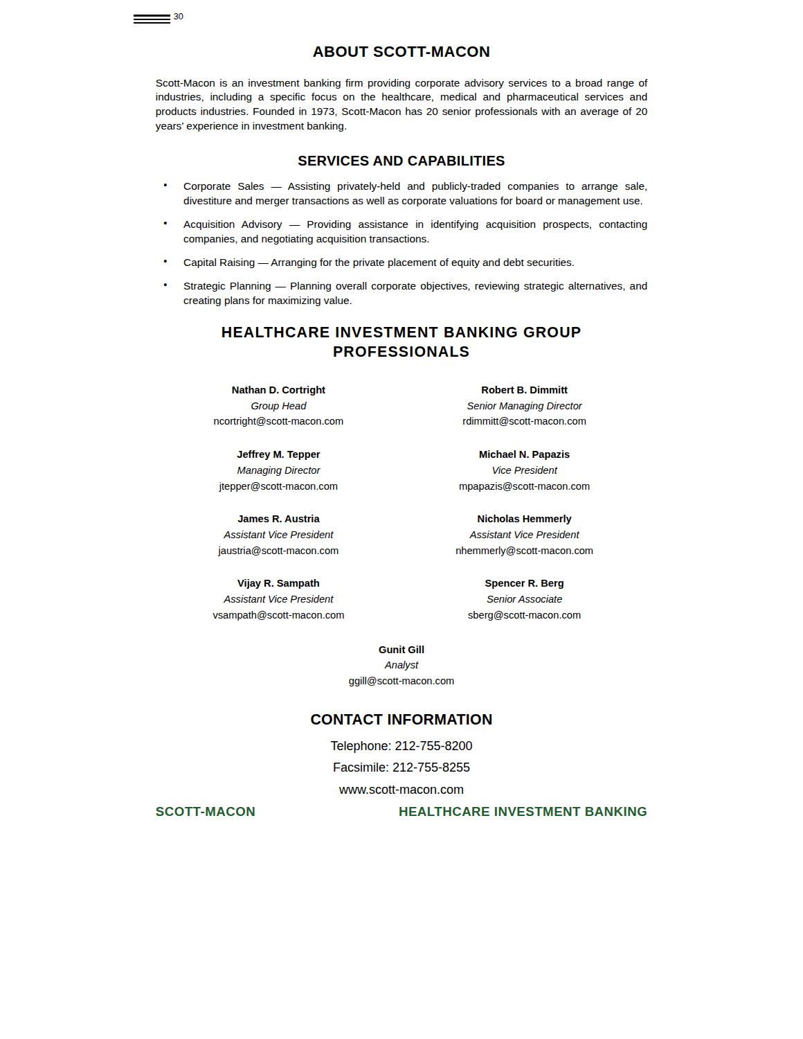30
ABOUT SCOTT-MACON
Scott-Macon is an investment banking firm providing corporate advisory services to a broad range of industries, including a specific focus on the healthcare, medical and pharmaceutical services and products industries. Founded in 1973, Scott-Macon has 20 senior professionals with an average of 20 years’ experience in investment banking.
SERVICES AND CAPABILITIES
Corporate Sales — Assisting privately-held and publicly-traded companies to arrange sale, divestiture and merger transactions as well as corporate valuations for board or management use.
Acquisition Advisory — Providing assistance in identifying acquisition prospects, contacting companies, and negotiating acquisition transactions.
Capital Raising — Arranging for the private placement of equity and debt securities.
Strategic Planning — Planning overall corporate objectives, reviewing strategic alternatives, and creating plans for maximizing value.
HEALTHCARE INVESTMENT BANKING GROUP
PROFESSIONALS
| Nathan D. Cortright Group Head ncortright@scott-macon.com | Robert B. Dimmitt Senior Managing Director rdimmitt@scott-macon.com |
| Jeffrey M. Tepper Managing Director jtepper@scott-macon.com | Michael N. Papazis Vice President mpapazis@scott-macon.com |
| James R. Austria Assistant Vice President jaustria@scott-macon.com | Nicholas Hemmerly Assistant Vice President nhemmerly@scott-macon.com |
| Vijay R. Sampath Assistant Vice President vsampath@scott-macon.com | Spencer R. Berg Senior Associate sberg@scott-macon.com |
Gunit Gill
Analyst
ggill@scott-macon.com
CONTACT INFORMATION
Telephone: 212-755-8200
Facsimile: 212-755-8255
www.scott-macon.com
SCOTT-MACON
HEALTHCARE INVESTMENT BANKING